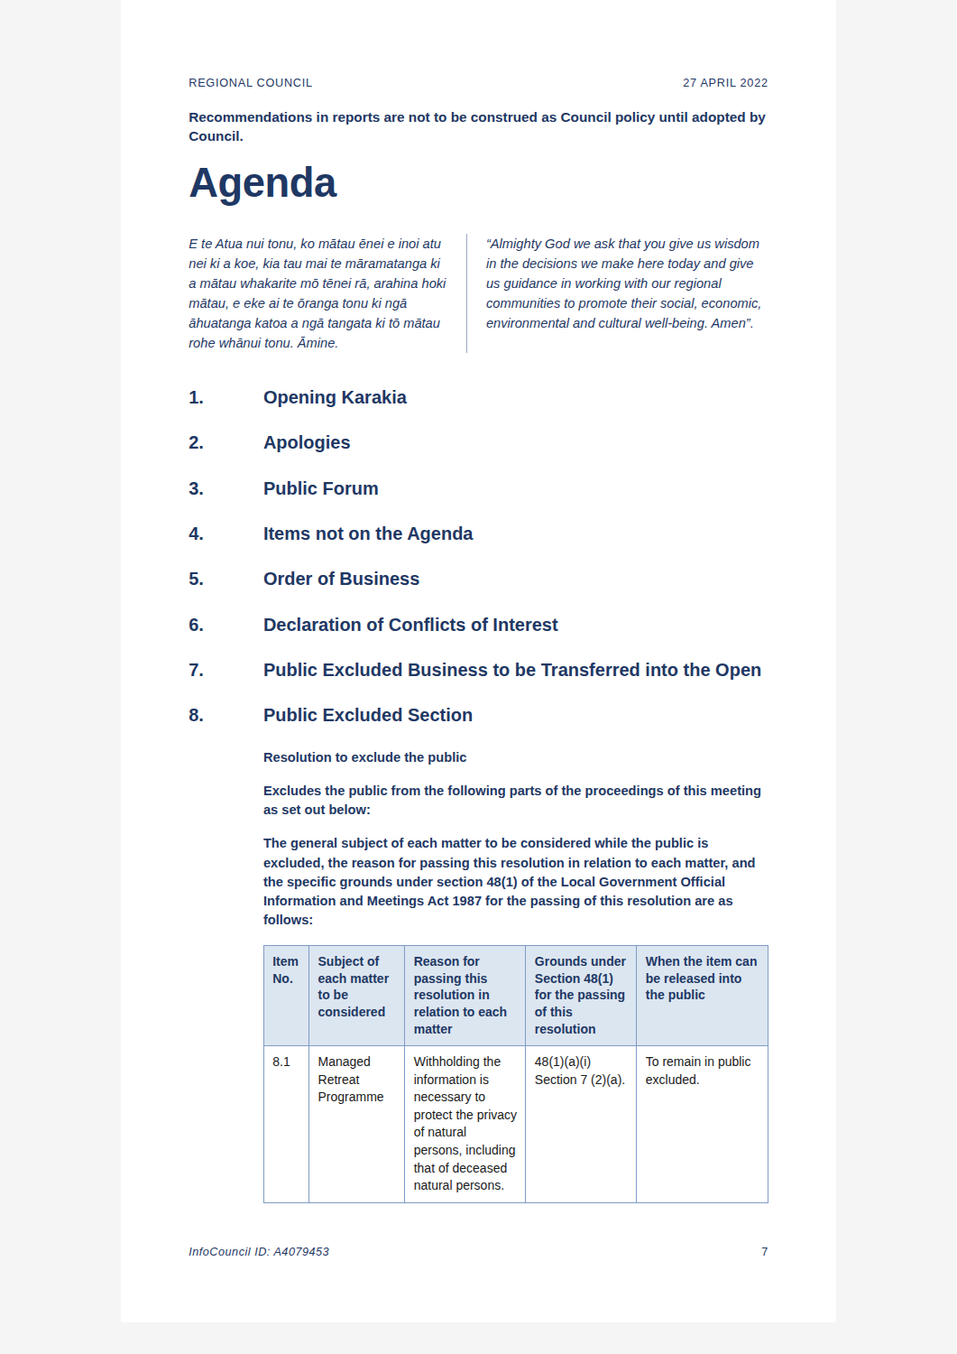Regional Council 27 April 2022
Recommendations in reports are not to be construed as Council policy until adopted by Council.
Agenda
E te Atua nui tonu, ko mātau ēnei e inoi atu nei ki a koe, kia tau mai te māramatanga ki a mātau whakarite mō tēnei rā, arahina hoki mātau, e eke ai te ōranga tonu ki ngā āhuatanga katoa a ngā tangata ki tō mātau rohe whānui tonu. Āmine.
“Almighty God we ask that you give us wisdom in the decisions we make here today and give us guidance in working with our regional communities to promote their social, economic, environmental and cultural well-being. Amen”.
1. Opening Karakia
2. Apologies
3. Public Forum
4. Items not on the Agenda
5. Order of Business
6. Declaration of Conflicts of Interest
7. Public Excluded Business to be Transferred into the Open
8. Public Excluded Section
Resolution to exclude the public
Excludes the public from the following parts of the proceedings of this meeting as set out below:
The general subject of each matter to be considered while the public is excluded, the reason for passing this resolution in relation to each matter, and the specific grounds under section 48(1) of the Local Government Official Information and Meetings Act 1987 for the passing of this resolution are as follows:
| Item No. | Subject of each matter to be considered | Reason for passing this resolution in relation to each matter | Grounds under Section 48(1) for the passing of this resolution | When the item can be released into the public |
| --- | --- | --- | --- | --- |
| 8.1 | Managed Retreat Programme | Withholding the information is necessary to protect the privacy of natural persons, including that of deceased natural persons. | 48(1)(a)(i) Section 7 (2)(a). | To remain in public excluded. |
InfoCouncil ID: A4079453 7